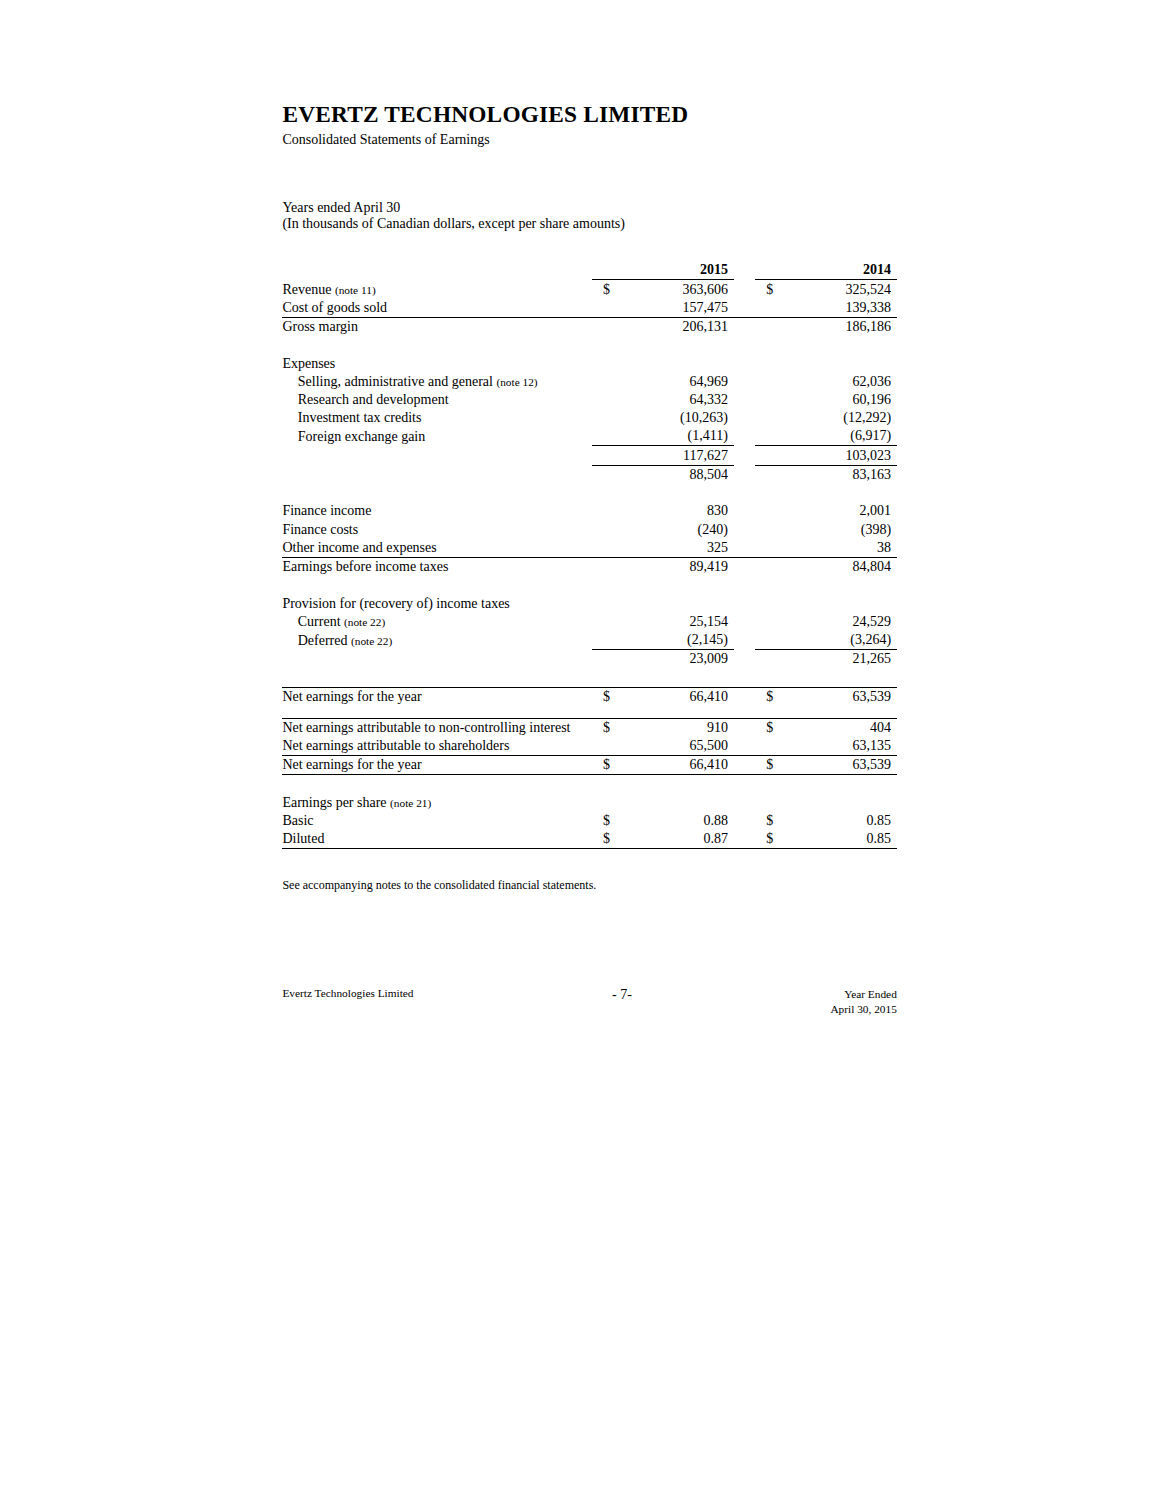EVERTZ TECHNOLOGIES LIMITED
Consolidated Statements of Earnings
Years ended April 30
(In thousands of Canadian dollars, except per share amounts)
| | 2015 | | 2014 |
| Revenue (note 11) | $ | 363,606 | | $ | 325,524 |
| Cost of goods sold | | 157,475 | | | 139,338 |
| Gross margin | | 206,131 | | | 186,186 |
| Expenses | | | | | |
| Selling, administrative and general (note 12) | | 64,969 | | | 62,036 |
| Research and development | | 64,332 | | | 60,196 |
| Investment tax credits | | (10,263) | | | (12,292) |
| Foreign exchange gain | | (1,411) | | | (6,917) |
| | | 117,627 | | | 103,023 |
| | | 88,504 | | | 83,163 |
| Finance income | | 830 | | | 2,001 |
| Finance costs | | (240) | | | (398) |
| Other income and expenses | | 325 | | | 38 |
| Earnings before income taxes | | 89,419 | | | 84,804 |
| Provision for (recovery of) income taxes | | | | | |
| Current (note 22) | | 25,154 | | | 24,529 |
| Deferred (note 22) | | (2,145) | | | (3,264) |
| | | 23,009 | | | 21,265 |
| Net earnings for the year | $ | 66,410 | | $ | 63,539 |
| Net earnings attributable to non-controlling interest | $ | 910 | | $ | 404 |
| Net earnings attributable to shareholders | | 65,500 | | | 63,135 |
| Net earnings for the year | $ | 66,410 | | $ | 63,539 |
| Earnings per share (note 21) | | | | | |
| Basic | $ | 0.88 | | $ | 0.85 |
| Diluted | $ | 0.87 | | $ | 0.85 |
See accompanying notes to the consolidated financial statements.
Evertz Technologies Limited
Year Ended
April 30, 2015
- 7-